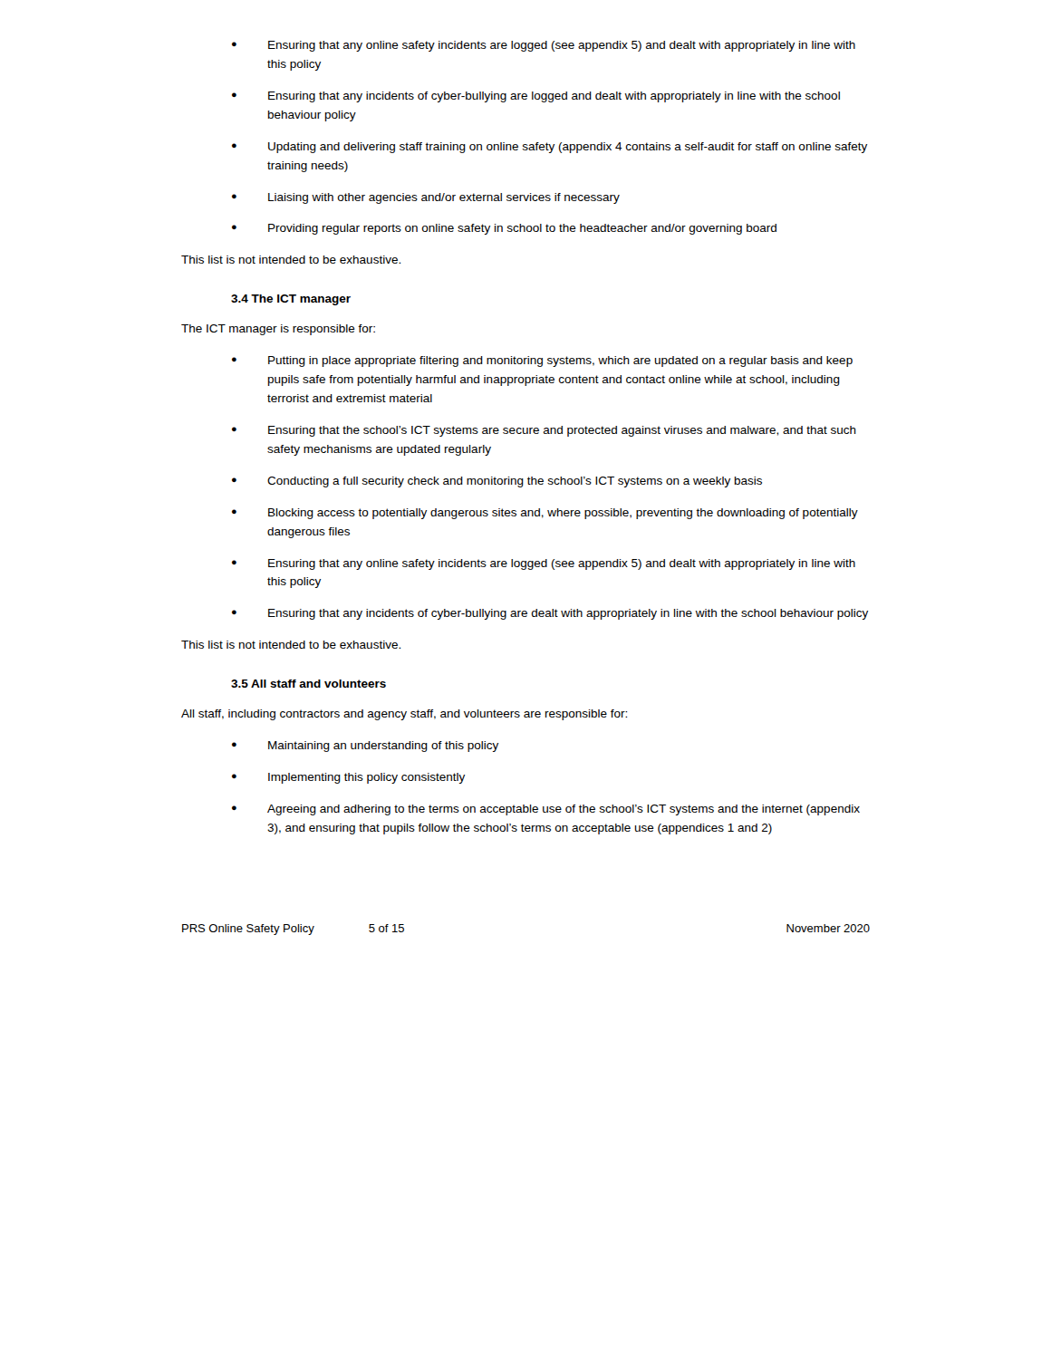Ensuring that any online safety incidents are logged (see appendix 5) and dealt with appropriately in line with this policy
Ensuring that any incidents of cyber-bullying are logged and dealt with appropriately in line with the school behaviour policy
Updating and delivering staff training on online safety (appendix 4 contains a self-audit for staff on online safety training needs)
Liaising with other agencies and/or external services if necessary
Providing regular reports on online safety in school to the headteacher and/or governing board
This list is not intended to be exhaustive.
3.4 The ICT manager
The ICT manager is responsible for:
Putting in place appropriate filtering and monitoring systems, which are updated on a regular basis and keep pupils safe from potentially harmful and inappropriate content and contact online while at school, including terrorist and extremist material
Ensuring that the school’s ICT systems are secure and protected against viruses and malware, and that such safety mechanisms are updated regularly
Conducting a full security check and monitoring the school’s ICT systems on a weekly basis
Blocking access to potentially dangerous sites and, where possible, preventing the downloading of potentially dangerous files
Ensuring that any online safety incidents are logged (see appendix 5) and dealt with appropriately in line with this policy
Ensuring that any incidents of cyber-bullying are dealt with appropriately in line with the school behaviour policy
This list is not intended to be exhaustive.
3.5 All staff and volunteers
All staff, including contractors and agency staff, and volunteers are responsible for:
Maintaining an understanding of this policy
Implementing this policy consistently
Agreeing and adhering to the terms on acceptable use of the school’s ICT systems and the internet (appendix 3), and ensuring that pupils follow the school’s terms on acceptable use (appendices 1 and 2)
PRS Online Safety Policy 5 of 15 November 2020